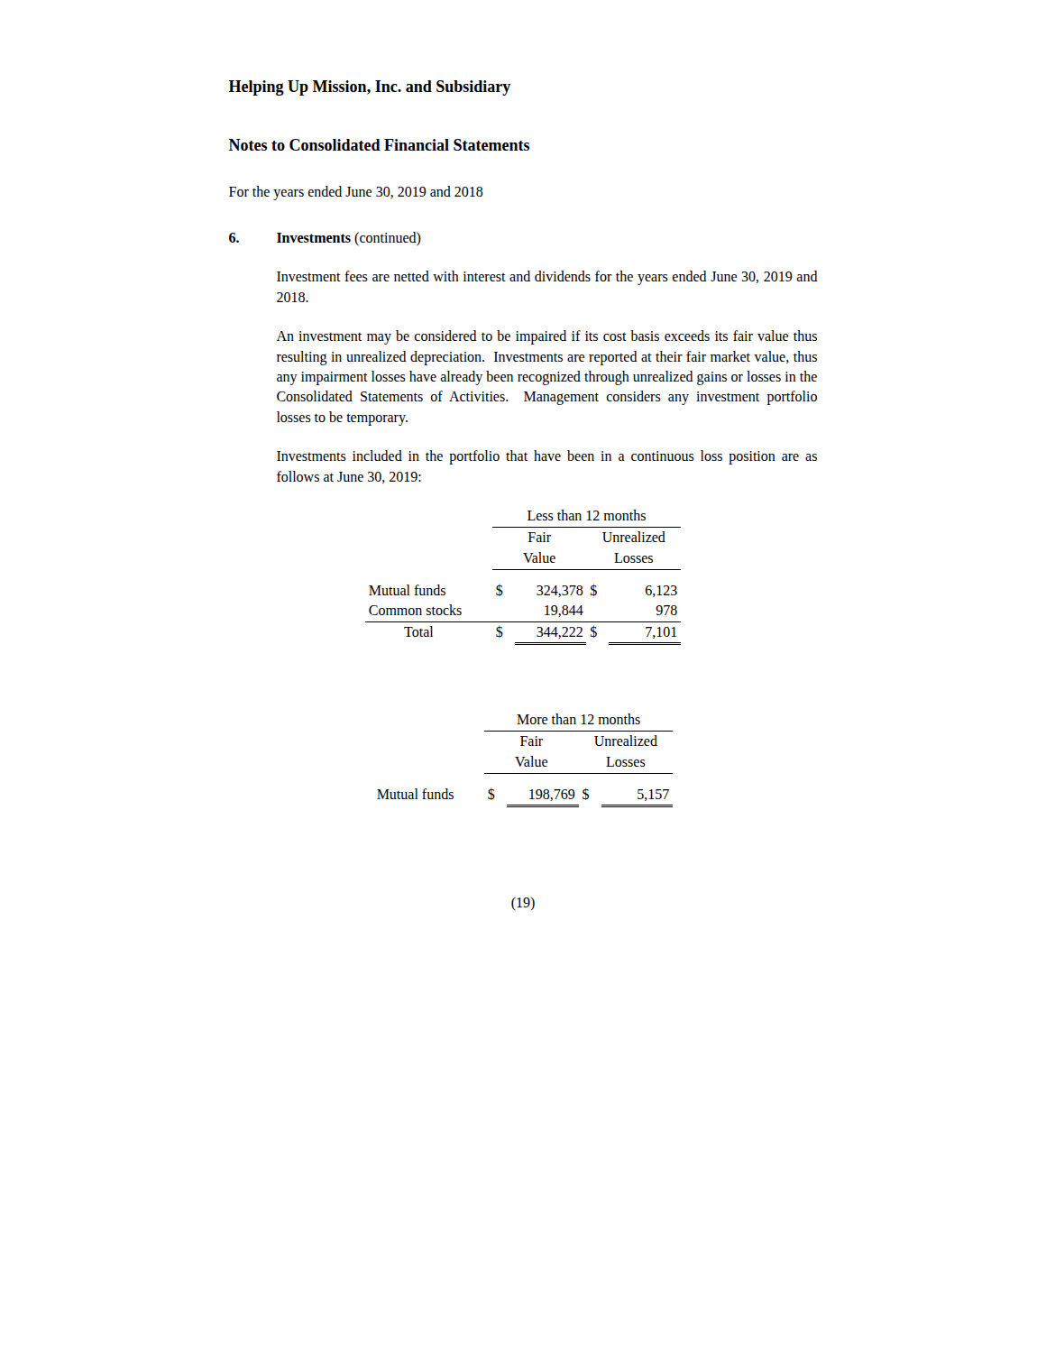Helping Up Mission, Inc. and Subsidiary
Notes to Consolidated Financial Statements
For the years ended June 30, 2019 and 2018
6. Investments (continued)
Investment fees are netted with interest and dividends for the years ended June 30, 2019 and 2018.
An investment may be considered to be impaired if its cost basis exceeds its fair value thus resulting in unrealized depreciation. Investments are reported at their fair market value, thus any impairment losses have already been recognized through unrealized gains or losses in the Consolidated Statements of Activities. Management considers any investment portfolio losses to be temporary.
Investments included in the portfolio that have been in a continuous loss position are as follows at June 30, 2019:
| | Less than 12 months |
| | Fair | Unrealized |
| | Value | Losses |
| Mutual funds | $ | 324,378 | $ | 6,123 |
| Common stocks | | 19,844 | | 978 |
| Total | $ | 344,222 | $ | 7,101 |
| | More than 12 months |
| | Fair | Unrealized |
| | Value | Losses |
| Mutual funds | $ | 198,769 | $ | 5,157 |
(19)